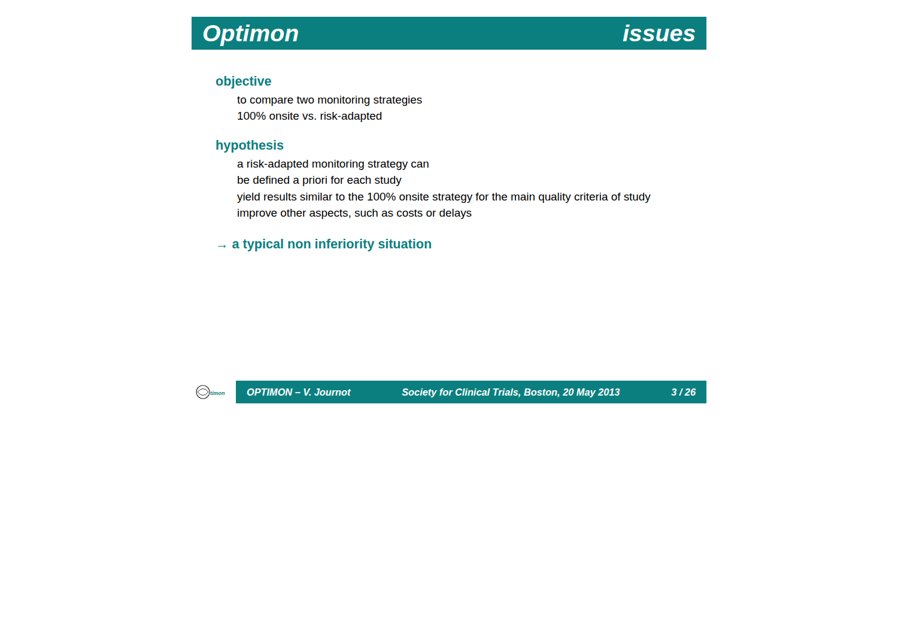Optimon issues
objective
to compare two monitoring strategies
100% onsite vs. risk-adapted
hypothesis
a risk-adapted monitoring strategy can
be defined a priori for each study
yield results similar to the 100% onsite strategy for the main quality criteria of study
improve other aspects, such as costs or delays
→ a typical non inferiority situation
timon
OPTIMON – V. Journot
Society for Clinical Trials, Boston, 20 May 2013
3 / 26